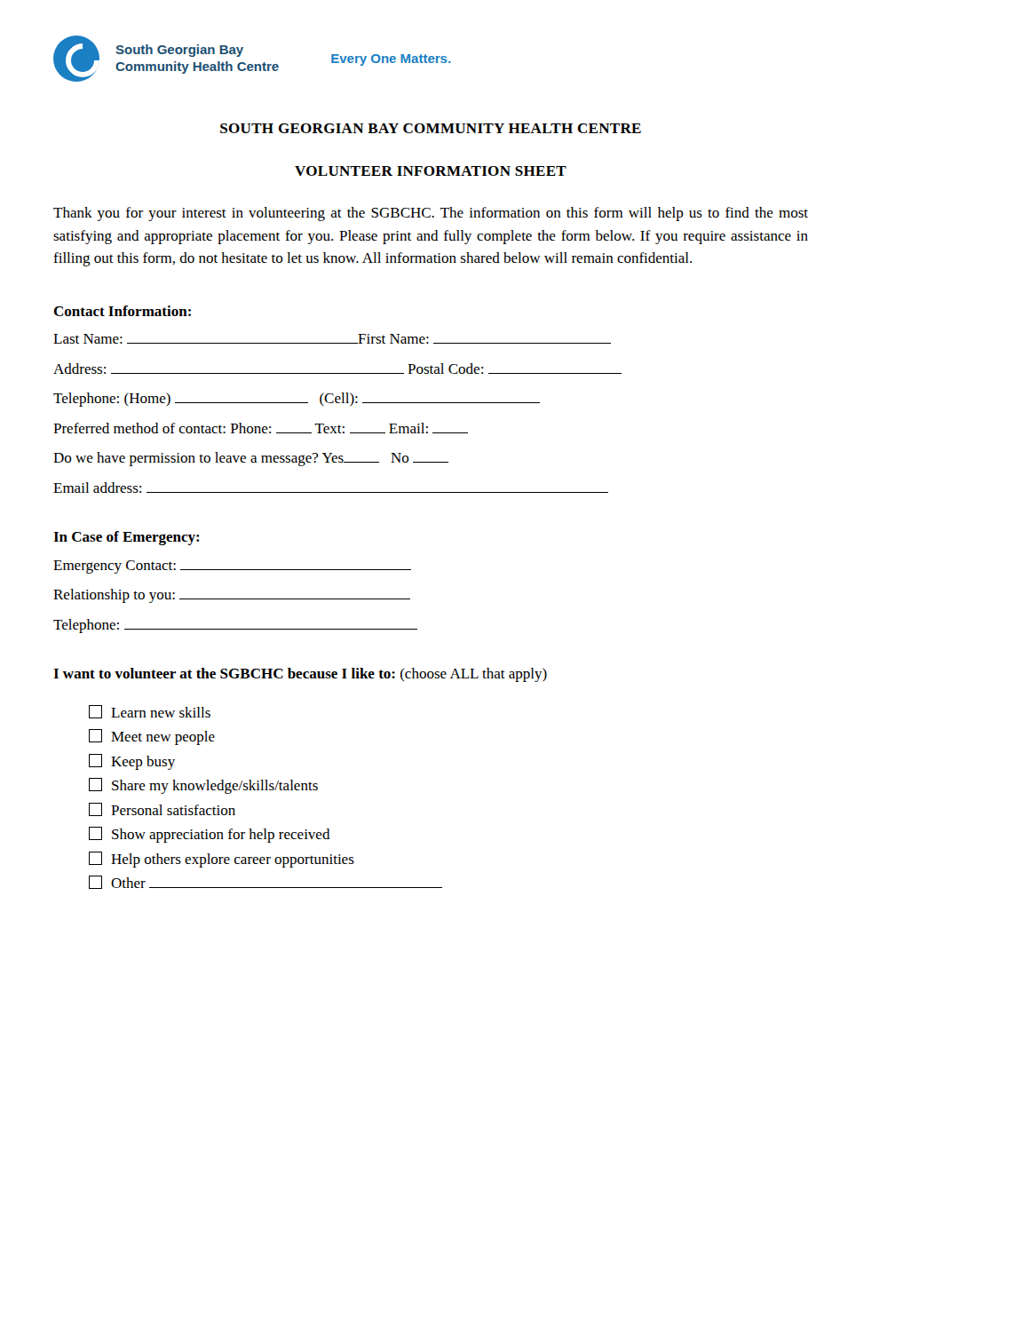South Georgian Bay
Community Health Centre
Every One Matters.
SOUTH GEORGIAN BAY COMMUNITY HEALTH CENTRE
VOLUNTEER INFORMATION SHEET
Thank you for your interest in volunteering at the SGBCHC. The information on this form will help us to find the most satisfying and appropriate placement for you. Please print and fully complete the form below. If you require assistance in filling out this form, do not hesitate to let us know. All information shared below will remain confidential.
Contact Information:
Last Name: First Name:
Address: Postal Code:
Telephone: (Home) (Cell):
Preferred method of contact: Phone: Text: Email:
Do we have permission to leave a message? Yes No
Email address:
In Case of Emergency:
Emergency Contact:
Relationship to you:
Telephone:
I want to volunteer at the SGBCHC because I like to:
(choose ALL that apply)
Learn new skills
Meet new people
Keep busy
Share my knowledge/skills/talents
Personal satisfaction
Show appreciation for help received
Help others explore career opportunities
Other